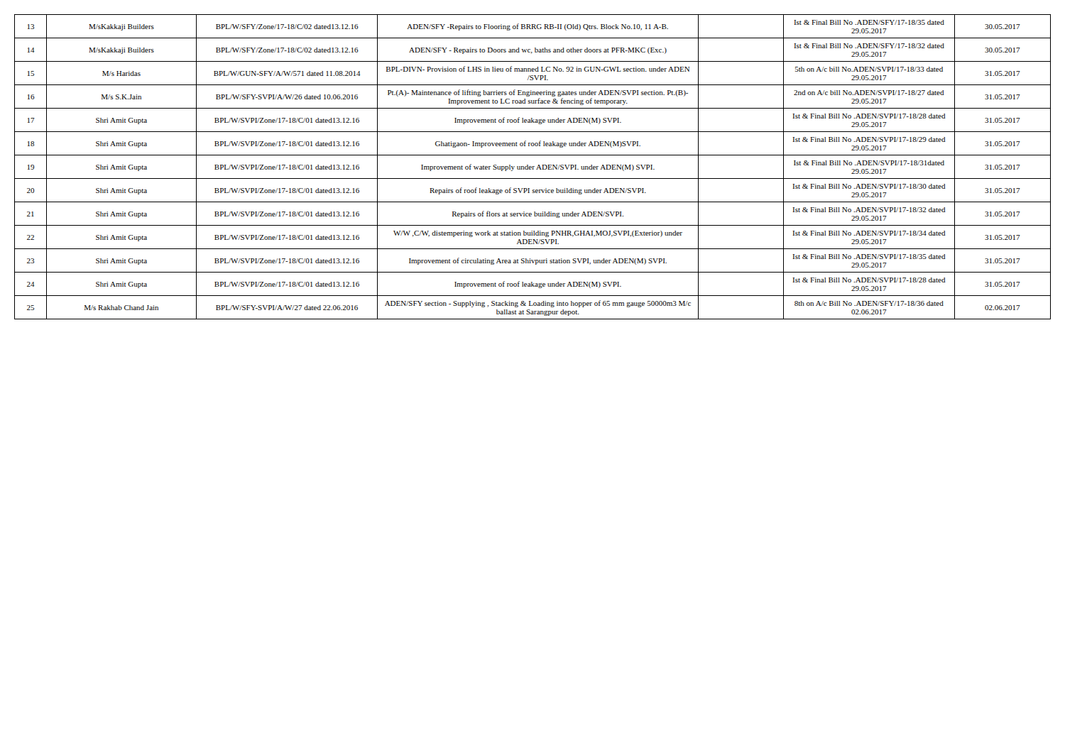| 13 | M/sKakkaji Builders | BPL/W/SFY/Zone/17-18/C/02 dated13.12.16 | ADEN/SFY -Repairs to Flooring of BRRG RB-II (Old) Qtrs. Block No.10, 11 A-B. | | Ist & Final Bill No .ADEN/SFY/17-18/35 dated 29.05.2017 | 30.05.2017 |
| 14 | M/sKakkaji Builders | BPL/W/SFY/Zone/17-18/C/02 dated13.12.16 | ADEN/SFY - Repairs to Doors and wc, baths and other doors at PFR-MKC (Exc.) | | Ist & Final Bill No .ADEN/SFY/17-18/32 dated 29.05.2017 | 30.05.2017 |
| 15 | M/s Haridas | BPL/W/GUN-SFY/A/W/571 dated 11.08.2014 | BPL-DIVN- Provision of LHS in lieu of manned LC No. 92 in GUN-GWL section. under ADEN /SVPI. | | 5th on A/c bill No.ADEN/SVPI/17-18/33 dated 29.05.2017 | 31.05.2017 |
| 16 | M/s S.K.Jain | BPL/W/SFY-SVPI/A/W/26 dated 10.06.2016 | Pt.(A)- Maintenance of lifting barriers of Engineering gaates under ADEN/SVPI section. Pt.(B)- Improvement to LC road surface & fencing of temporary. | | 2nd on A/c bill No.ADEN/SVPI/17-18/27 dated 29.05.2017 | 31.05.2017 |
| 17 | Shri Amit Gupta | BPL/W/SVPI/Zone/17-18/C/01 dated13.12.16 | Improvement of roof leakage under ADEN(M) SVPI. | | Ist & Final Bill No .ADEN/SVPI/17-18/28 dated 29.05.2017 | 31.05.2017 |
| 18 | Shri Amit Gupta | BPL/W/SVPI/Zone/17-18/C/01 dated13.12.16 | Ghatigaon- Improveement of roof leakage under ADEN(M)SVPI. | | Ist & Final Bill No .ADEN/SVPI/17-18/29 dated 29.05.2017 | 31.05.2017 |
| 19 | Shri Amit Gupta | BPL/W/SVPI/Zone/17-18/C/01 dated13.12.16 | Improvement of water Supply under ADEN/SVPI. under ADEN(M) SVPI. | | Ist & Final Bill No .ADEN/SVPI/17-18/31dated 29.05.2017 | 31.05.2017 |
| 20 | Shri Amit Gupta | BPL/W/SVPI/Zone/17-18/C/01 dated13.12.16 | Repairs of roof leakage of SVPI service building under ADEN/SVPI. | | Ist & Final Bill No .ADEN/SVPI/17-18/30 dated 29.05.2017 | 31.05.2017 |
| 21 | Shri Amit Gupta | BPL/W/SVPI/Zone/17-18/C/01 dated13.12.16 | Repairs of flors at service building under ADEN/SVPI. | | Ist & Final Bill No .ADEN/SVPI/17-18/32 dated 29.05.2017 | 31.05.2017 |
| 22 | Shri Amit Gupta | BPL/W/SVPI/Zone/17-18/C/01 dated13.12.16 | W/W ,C/W, distempering work at station building PNHR,GHAI,MOJ,SVPI,(Exterior) under ADEN/SVPI. | | Ist & Final Bill No .ADEN/SVPI/17-18/34 dated 29.05.2017 | 31.05.2017 |
| 23 | Shri Amit Gupta | BPL/W/SVPI/Zone/17-18/C/01 dated13.12.16 | Improvement of circulating Area at Shivpuri station SVPI, under ADEN(M) SVPI. | | Ist & Final Bill No .ADEN/SVPI/17-18/35 dated 29.05.2017 | 31.05.2017 |
| 24 | Shri Amit Gupta | BPL/W/SVPI/Zone/17-18/C/01 dated13.12.16 | Improvement of roof leakage under ADEN(M) SVPI. | | Ist & Final Bill No .ADEN/SVPI/17-18/28 dated 29.05.2017 | 31.05.2017 |
| 25 | M/s Rakhab Chand Jain | BPL/W/SFY-SVPI/A/W/27 dated 22.06.2016 | ADEN/SFY section - Supplying , Stacking & Loading into hopper of 65 mm gauge 50000m3 M/c ballast at Sarangpur depot. | | 8th on A/c Bill No .ADEN/SFY/17-18/36 dated 02.06.2017 | 02.06.2017 |